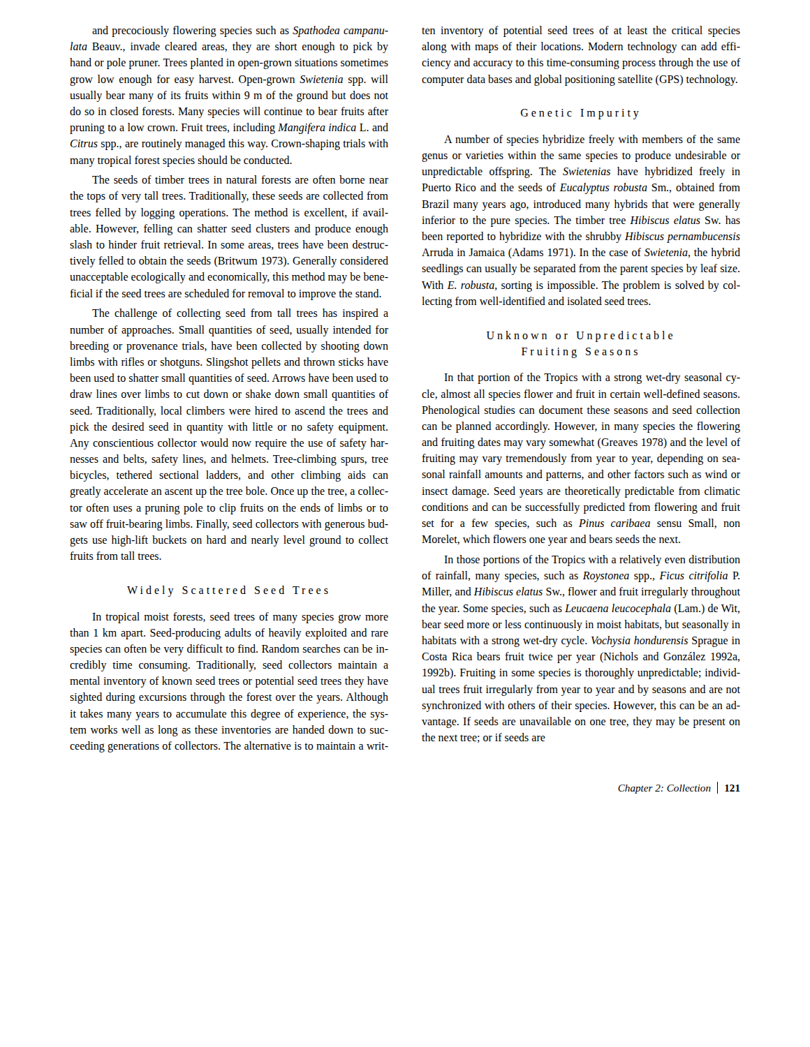and precociously flowering species such as Spathodea campanulata Beauv., invade cleared areas, they are short enough to pick by hand or pole pruner. Trees planted in open-grown situations sometimes grow low enough for easy harvest. Open-grown Swietenia spp. will usually bear many of its fruits within 9 m of the ground but does not do so in closed forests. Many species will continue to bear fruits after pruning to a low crown. Fruit trees, including Mangifera indica L. and Citrus spp., are routinely managed this way. Crown-shaping trials with many tropical forest species should be conducted.
The seeds of timber trees in natural forests are often borne near the tops of very tall trees. Traditionally, these seeds are collected from trees felled by logging operations. The method is excellent, if available. However, felling can shatter seed clusters and produce enough slash to hinder fruit retrieval. In some areas, trees have been destructively felled to obtain the seeds (Britwum 1973). Generally considered unacceptable ecologically and economically, this method may be beneficial if the seed trees are scheduled for removal to improve the stand.
The challenge of collecting seed from tall trees has inspired a number of approaches. Small quantities of seed, usually intended for breeding or provenance trials, have been collected by shooting down limbs with rifles or shotguns. Slingshot pellets and thrown sticks have been used to shatter small quantities of seed. Arrows have been used to draw lines over limbs to cut down or shake down small quantities of seed. Traditionally, local climbers were hired to ascend the trees and pick the desired seed in quantity with little or no safety equipment. Any conscientious collector would now require the use of safety harnesses and belts, safety lines, and helmets. Tree-climbing spurs, tree bicycles, tethered sectional ladders, and other climbing aids can greatly accelerate an ascent up the tree bole. Once up the tree, a collector often uses a pruning pole to clip fruits on the ends of limbs or to saw off fruit-bearing limbs. Finally, seed collectors with generous budgets use high-lift buckets on hard and nearly level ground to collect fruits from tall trees.
Widely Scattered Seed Trees
In tropical moist forests, seed trees of many species grow more than 1 km apart. Seed-producing adults of heavily exploited and rare species can often be very difficult to find. Random searches can be incredibly time consuming. Traditionally, seed collectors maintain a mental inventory of known seed trees or potential seed trees they have sighted during excursions through the forest over the years. Although it takes many years to accumulate this degree of experience, the system works well as long as these inventories are handed down to succeeding generations of collectors. The alternative is to maintain a written inventory of potential seed trees of at least the critical species along with maps of their locations. Modern technology can add efficiency and accuracy to this time-consuming process through the use of computer data bases and global positioning satellite (GPS) technology.
Genetic Impurity
A number of species hybridize freely with members of the same genus or varieties within the same species to produce undesirable or unpredictable offspring. The Swietenias have hybridized freely in Puerto Rico and the seeds of Eucalyptus robusta Sm., obtained from Brazil many years ago, introduced many hybrids that were generally inferior to the pure species. The timber tree Hibiscus elatus Sw. has been reported to hybridize with the shrubby Hibiscus pernambucensis Arruda in Jamaica (Adams 1971). In the case of Swietenia, the hybrid seedlings can usually be separated from the parent species by leaf size. With E. robusta, sorting is impossible. The problem is solved by collecting from well-identified and isolated seed trees.
Unknown or Unpredictable
Fruiting Seasons
In that portion of the Tropics with a strong wet-dry seasonal cycle, almost all species flower and fruit in certain well-defined seasons. Phenological studies can document these seasons and seed collection can be planned accordingly. However, in many species the flowering and fruiting dates may vary somewhat (Greaves 1978) and the level of fruiting may vary tremendously from year to year, depending on seasonal rainfall amounts and patterns, and other factors such as wind or insect damage. Seed years are theoretically predictable from climatic conditions and can be successfully predicted from flowering and fruit set for a few species, such as Pinus caribaea sensu Small, non Morelet, which flowers one year and bears seeds the next.
In those portions of the Tropics with a relatively even distribution of rainfall, many species, such as Roystonea spp., Ficus citrifolia P. Miller, and Hibiscus elatus Sw., flower and fruit irregularly throughout the year. Some species, such as Leucaena leucocephala (Lam.) de Wit, bear seed more or less continuously in moist habitats, but seasonally in habitats with a strong wet-dry cycle. Vochysia hondurensis Sprague in Costa Rica bears fruit twice per year (Nichols and González 1992a, 1992b). Fruiting in some species is thoroughly unpredictable; individual trees fruit irregularly from year to year and by seasons and are not synchronized with others of their species. However, this can be an advantage. If seeds are unavailable on one tree, they may be present on the next tree; or if seeds are
Chapter 2: Collection 121